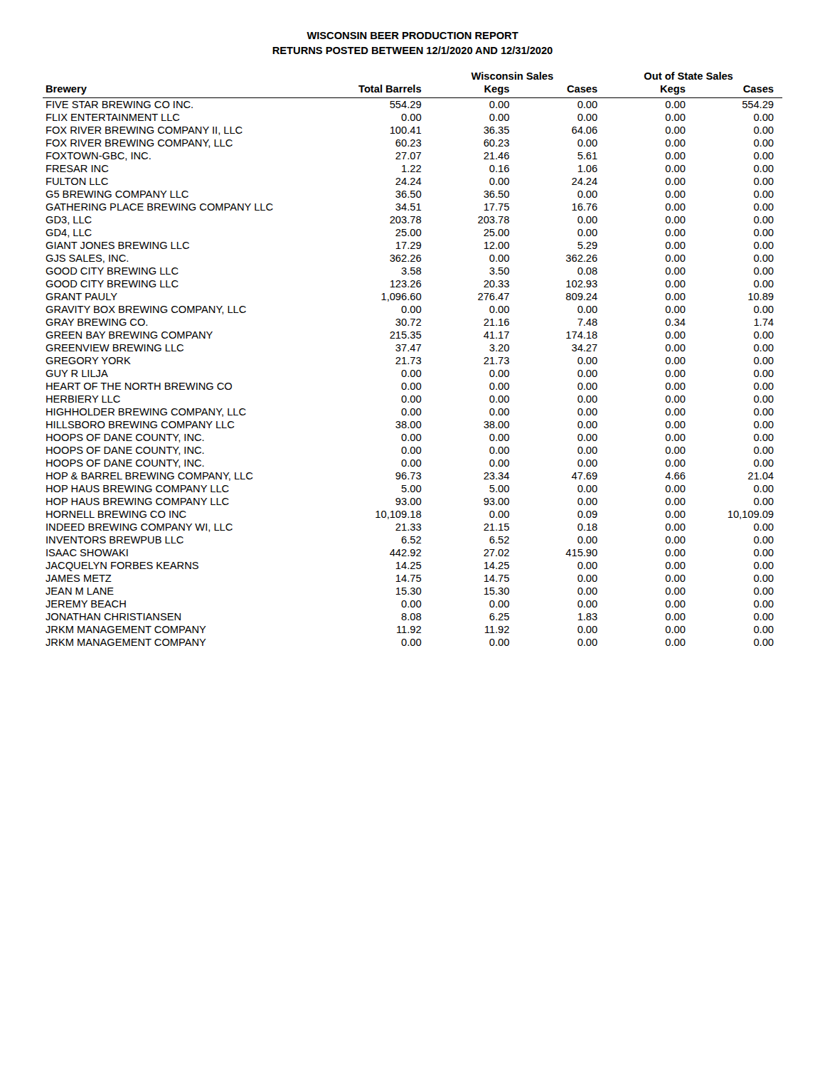WISCONSIN BEER PRODUCTION REPORT
RETURNS POSTED BETWEEN 12/1/2020 AND 12/31/2020
| | | Wisconsin Sales | Out of State Sales | |
| --- | --- | --- | --- | --- |
| Brewery | Total Barrels | Kegs | Cases | Kegs | Cases | |
| FIVE STAR BREWING CO INC. | 554.29 | 0.00 | 0.00 | 0.00 | 554.29 | |
| FLIX ENTERTAINMENT LLC | 0.00 | 0.00 | 0.00 | 0.00 | 0.00 | |
| FOX RIVER BREWING COMPANY II, LLC | 100.41 | 36.35 | 64.06 | 0.00 | 0.00 | |
| FOX RIVER BREWING COMPANY, LLC | 60.23 | 60.23 | 0.00 | 0.00 | 0.00 | |
| FOXTOWN-GBC, INC. | 27.07 | 21.46 | 5.61 | 0.00 | 0.00 | |
| FRESAR INC | 1.22 | 0.16 | 1.06 | 0.00 | 0.00 | |
| FULTON LLC | 24.24 | 0.00 | 24.24 | 0.00 | 0.00 | |
| G5 BREWING COMPANY LLC | 36.50 | 36.50 | 0.00 | 0.00 | 0.00 | |
| GATHERING PLACE BREWING COMPANY LLC | 34.51 | 17.75 | 16.76 | 0.00 | 0.00 | |
| GD3, LLC | 203.78 | 203.78 | 0.00 | 0.00 | 0.00 | |
| GD4, LLC | 25.00 | 25.00 | 0.00 | 0.00 | 0.00 | |
| GIANT JONES BREWING LLC | 17.29 | 12.00 | 5.29 | 0.00 | 0.00 | |
| GJS SALES, INC. | 362.26 | 0.00 | 362.26 | 0.00 | 0.00 | |
| GOOD CITY BREWING LLC | 3.58 | 3.50 | 0.08 | 0.00 | 0.00 | |
| GOOD CITY BREWING LLC | 123.26 | 20.33 | 102.93 | 0.00 | 0.00 | |
| GRANT PAULY | 1,096.60 | 276.47 | 809.24 | 0.00 | 10.89 | |
| GRAVITY BOX BREWING COMPANY, LLC | 0.00 | 0.00 | 0.00 | 0.00 | 0.00 | |
| GRAY BREWING CO. | 30.72 | 21.16 | 7.48 | 0.34 | 1.74 | |
| GREEN BAY BREWING COMPANY | 215.35 | 41.17 | 174.18 | 0.00 | 0.00 | |
| GREENVIEW BREWING LLC | 37.47 | 3.20 | 34.27 | 0.00 | 0.00 | |
| GREGORY YORK | 21.73 | 21.73 | 0.00 | 0.00 | 0.00 | |
| GUY R LILJA | 0.00 | 0.00 | 0.00 | 0.00 | 0.00 | |
| HEART OF THE NORTH BREWING CO | 0.00 | 0.00 | 0.00 | 0.00 | 0.00 | |
| HERBIERY LLC | 0.00 | 0.00 | 0.00 | 0.00 | 0.00 | |
| HIGHHOLDER BREWING COMPANY, LLC | 0.00 | 0.00 | 0.00 | 0.00 | 0.00 | |
| HILLSBORO BREWING COMPANY LLC | 38.00 | 38.00 | 0.00 | 0.00 | 0.00 | |
| HOOPS OF DANE COUNTY, INC. | 0.00 | 0.00 | 0.00 | 0.00 | 0.00 | |
| HOOPS OF DANE COUNTY, INC. | 0.00 | 0.00 | 0.00 | 0.00 | 0.00 | |
| HOOPS OF DANE COUNTY, INC. | 0.00 | 0.00 | 0.00 | 0.00 | 0.00 | |
| HOP & BARREL BREWING COMPANY, LLC | 96.73 | 23.34 | 47.69 | 4.66 | 21.04 | |
| HOP HAUS BREWING COMPANY LLC | 5.00 | 5.00 | 0.00 | 0.00 | 0.00 | |
| HOP HAUS BREWING COMPANY LLC | 93.00 | 93.00 | 0.00 | 0.00 | 0.00 | |
| HORNELL BREWING CO INC | 10,109.18 | 0.00 | 0.09 | 0.00 | 10,109.09 | |
| INDEED BREWING COMPANY WI, LLC | 21.33 | 21.15 | 0.18 | 0.00 | 0.00 | |
| INVENTORS BREWPUB LLC | 6.52 | 6.52 | 0.00 | 0.00 | 0.00 | |
| ISAAC SHOWAKI | 442.92 | 27.02 | 415.90 | 0.00 | 0.00 | |
| JACQUELYN FORBES KEARNS | 14.25 | 14.25 | 0.00 | 0.00 | 0.00 | |
| JAMES METZ | 14.75 | 14.75 | 0.00 | 0.00 | 0.00 | |
| JEAN M LANE | 15.30 | 15.30 | 0.00 | 0.00 | 0.00 | |
| JEREMY BEACH | 0.00 | 0.00 | 0.00 | 0.00 | 0.00 | |
| JONATHAN CHRISTIANSEN | 8.08 | 6.25 | 1.83 | 0.00 | 0.00 | |
| JRKM MANAGEMENT COMPANY | 11.92 | 11.92 | 0.00 | 0.00 | 0.00 | |
| JRKM MANAGEMENT COMPANY | 0.00 | 0.00 | 0.00 | 0.00 | 0.00 | |